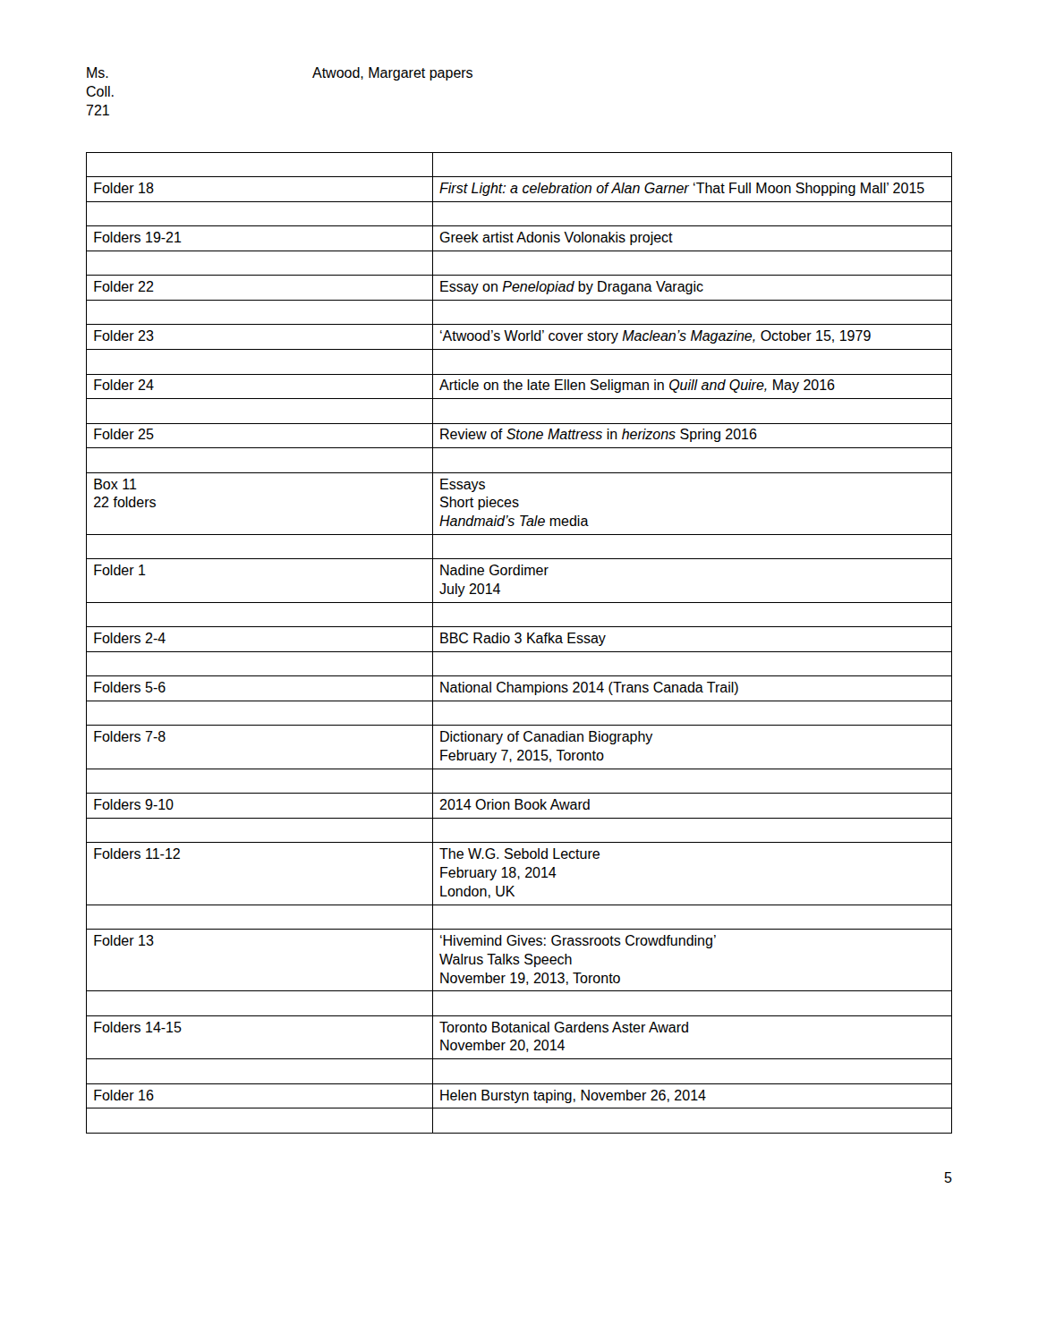Ms. Coll. 721
Atwood, Margaret papers
| Folder 18 | First Light: a celebration of Alan Garner ‘That Full Moon Shopping Mall’ 2015 |
| Folders 19-21 | Greek artist Adonis Volonakis project |
| Folder 22 | Essay on Penelopiad by Dragana Varagic |
| Folder 23 | ‘Atwood’s World’ cover story Maclean’s Magazine, October 15, 1979 |
| Folder 24 | Article on the late Ellen Seligman in Quill and Quire, May 2016 |
| Folder 25 | Review of Stone Mattress in herizons Spring 2016 |
| Box 11 22 folders | Essays Short pieces Handmaid’s Tale media |
| Folder 1 | Nadine Gordimer July 2014 |
| Folders 2-4 | BBC Radio 3 Kafka Essay |
| Folders 5-6 | National Champions 2014 (Trans Canada Trail) |
| Folders 7-8 | Dictionary of Canadian Biography February 7, 2015, Toronto |
| Folders 9-10 | 2014 Orion Book Award |
| Folders 11-12 | The W.G. Sebold Lecture February 18, 2014 London, UK |
| Folder 13 | ‘Hivemind Gives: Grassroots Crowdfunding’ Walrus Talks Speech November 19, 2013, Toronto |
| Folders 14-15 | Toronto Botanical Gardens Aster Award November 20, 2014 |
| Folder 16 | Helen Burstyn taping, November 26, 2014 |
5